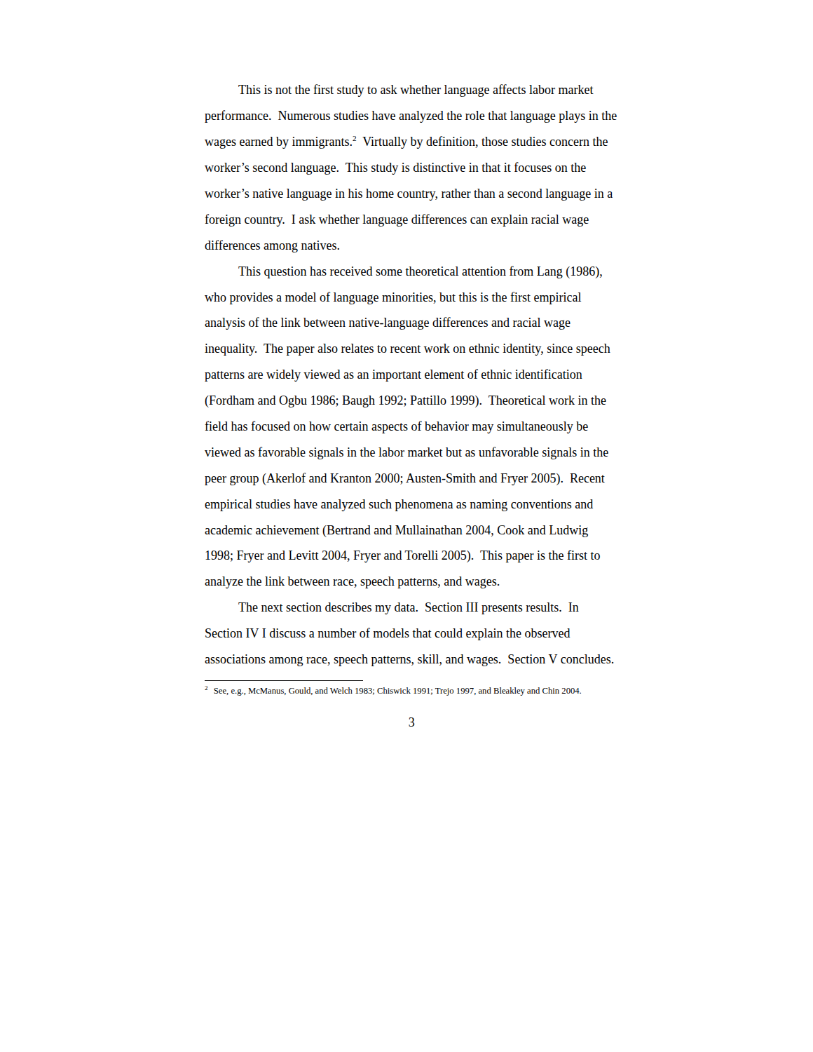This is not the first study to ask whether language affects labor market performance. Numerous studies have analyzed the role that language plays in the wages earned by immigrants.2 Virtually by definition, those studies concern the worker’s second language. This study is distinctive in that it focuses on the worker’s native language in his home country, rather than a second language in a foreign country. I ask whether language differences can explain racial wage differences among natives.
This question has received some theoretical attention from Lang (1986), who provides a model of language minorities, but this is the first empirical analysis of the link between native-language differences and racial wage inequality. The paper also relates to recent work on ethnic identity, since speech patterns are widely viewed as an important element of ethnic identification (Fordham and Ogbu 1986; Baugh 1992; Pattillo 1999). Theoretical work in the field has focused on how certain aspects of behavior may simultaneously be viewed as favorable signals in the labor market but as unfavorable signals in the peer group (Akerlof and Kranton 2000; Austen-Smith and Fryer 2005). Recent empirical studies have analyzed such phenomena as naming conventions and academic achievement (Bertrand and Mullainathan 2004, Cook and Ludwig 1998; Fryer and Levitt 2004, Fryer and Torelli 2005). This paper is the first to analyze the link between race, speech patterns, and wages.
The next section describes my data. Section III presents results. In Section IV I discuss a number of models that could explain the observed associations among race, speech patterns, skill, and wages. Section V concludes.
2 See, e.g., McManus, Gould, and Welch 1983; Chiswick 1991; Trejo 1997, and Bleakley and Chin 2004.
3